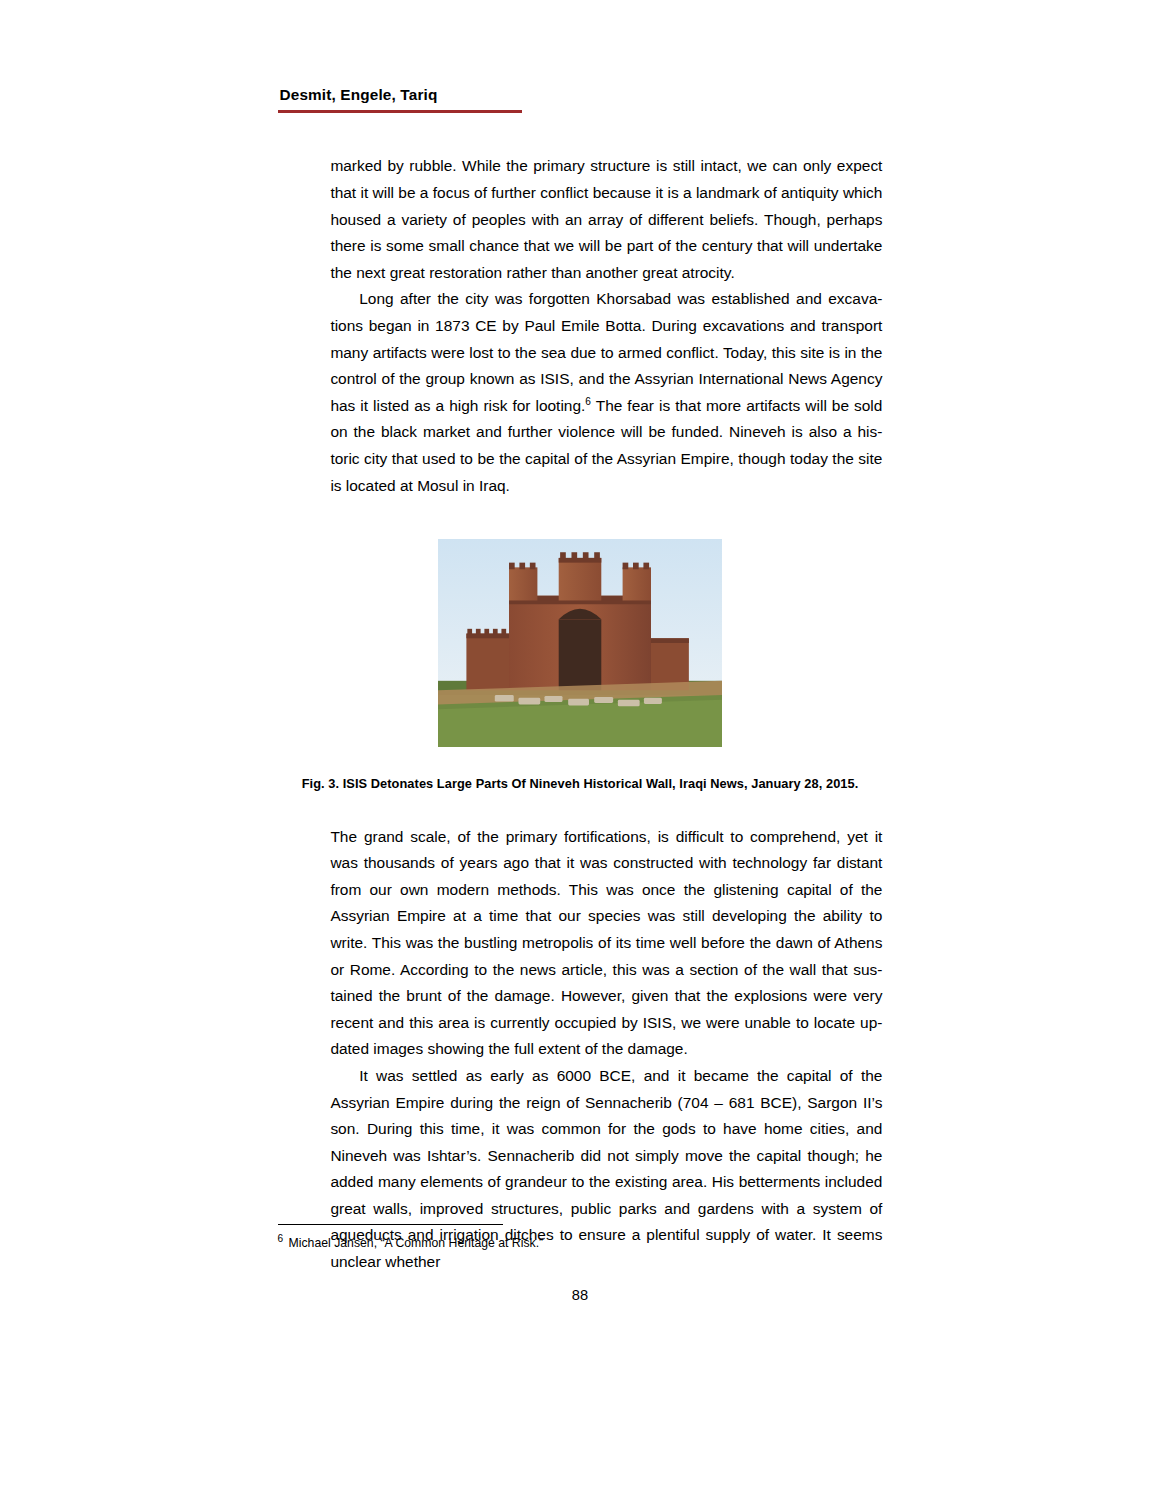Desmit, Engele, Tariq
marked by rubble. While the primary structure is still intact, we can only expect that it will be a focus of further conflict because it is a landmark of antiquity which housed a variety of peoples with an array of different beliefs. Though, perhaps there is some small chance that we will be part of the century that will undertake the next great restoration rather than another great atrocity.
Long after the city was forgotten Khorsabad was established and excavations began in 1873 CE by Paul Emile Botta. During excavations and transport many artifacts were lost to the sea due to armed conflict. Today, this site is in the control of the group known as ISIS, and the Assyrian International News Agency has it listed as a high risk for looting.6 The fear is that more artifacts will be sold on the black market and further violence will be funded. Nineveh is also a historic city that used to be the capital of the Assyrian Empire, though today the site is located at Mosul in Iraq.
Fig. 3. ISIS Detonates Large Parts Of Nineveh Historical Wall, Iraqi News, January 28, 2015.
The grand scale, of the primary fortifications, is difficult to comprehend, yet it was thousands of years ago that it was constructed with technology far distant from our own modern methods. This was once the glistening capital of the Assyrian Empire at a time that our species was still developing the ability to write. This was the bustling metropolis of its time well before the dawn of Athens or Rome. According to the news article, this was a section of the wall that sustained the brunt of the damage. However, given that the explosions were very recent and this area is currently occupied by ISIS, we were unable to locate updated images showing the full extent of the damage.
It was settled as early as 6000 BCE, and it became the capital of the Assyrian Empire during the reign of Sennacherib (704 – 681 BCE), Sargon II’s son. During this time, it was common for the gods to have home cities, and Nineveh was Ishtar’s. Sennacherib did not simply move the capital though; he added many elements of grandeur to the existing area. His betterments included great walls, improved structures, public parks and gardens with a system of aqueducts and irrigation ditches to ensure a plentiful supply of water. It seems unclear whether
6 Michael Jansen, “A Common Heritage at Risk.”
88